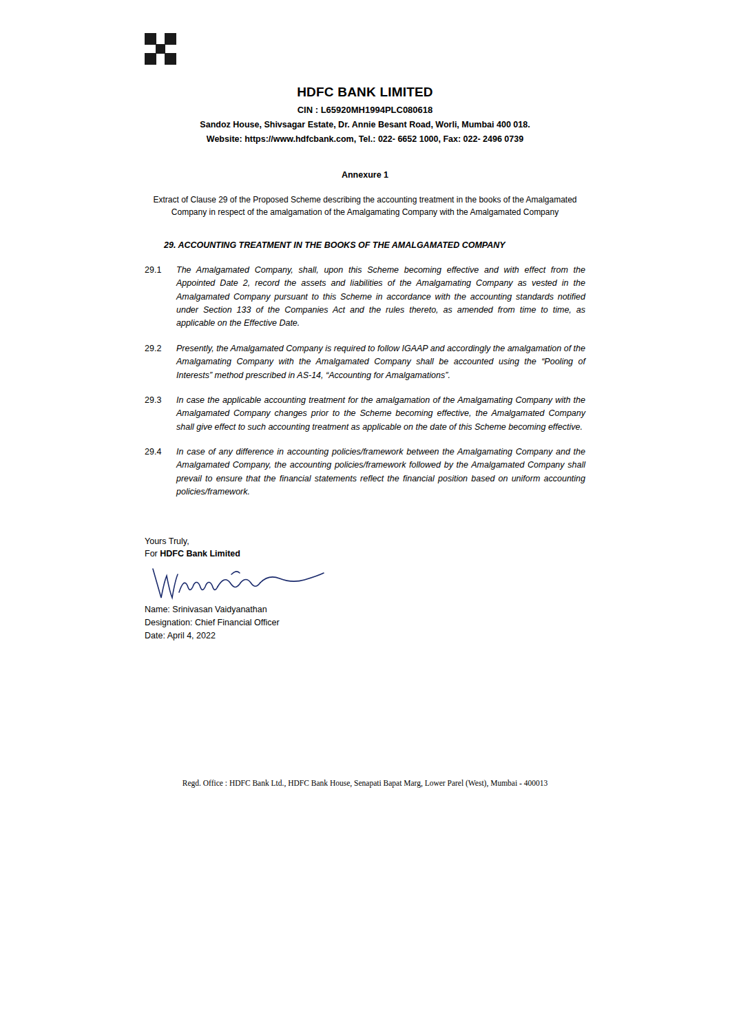HDFC BANK LIMITED
CIN : L65920MH1994PLC080618
Sandoz House, Shivsagar Estate, Dr. Annie Besant Road, Worli, Mumbai 400 018.
Website: https://www.hdfcbank.com, Tel.: 022- 6652 1000, Fax: 022- 2496 0739
Annexure 1
Extract of Clause 29 of the Proposed Scheme describing the accounting treatment in the books of the Amalgamated Company in respect of the amalgamation of the Amalgamating Company with the Amalgamated Company
29. ACCOUNTING TREATMENT IN THE BOOKS OF THE AMALGAMATED COMPANY
29.1 The Amalgamated Company, shall, upon this Scheme becoming effective and with effect from the Appointed Date 2, record the assets and liabilities of the Amalgamating Company as vested in the Amalgamated Company pursuant to this Scheme in accordance with the accounting standards notified under Section 133 of the Companies Act and the rules thereto, as amended from time to time, as applicable on the Effective Date.
29.2 Presently, the Amalgamated Company is required to follow IGAAP and accordingly the amalgamation of the Amalgamating Company with the Amalgamated Company shall be accounted using the “Pooling of Interests” method prescribed in AS-14, “Accounting for Amalgamations”.
29.3 In case the applicable accounting treatment for the amalgamation of the Amalgamating Company with the Amalgamated Company changes prior to the Scheme becoming effective, the Amalgamated Company shall give effect to such accounting treatment as applicable on the date of this Scheme becoming effective.
29.4 In case of any difference in accounting policies/framework between the Amalgamating Company and the Amalgamated Company, the accounting policies/framework followed by the Amalgamated Company shall prevail to ensure that the financial statements reflect the financial position based on uniform accounting policies/framework.
Yours Truly,
For HDFC Bank Limited
Name: Srinivasan Vaidyanathan
Designation: Chief Financial Officer
Date: April 4, 2022
Regd. Office : HDFC Bank Ltd., HDFC Bank House, Senapati Bapat Marg, Lower Parel (West), Mumbai - 400013